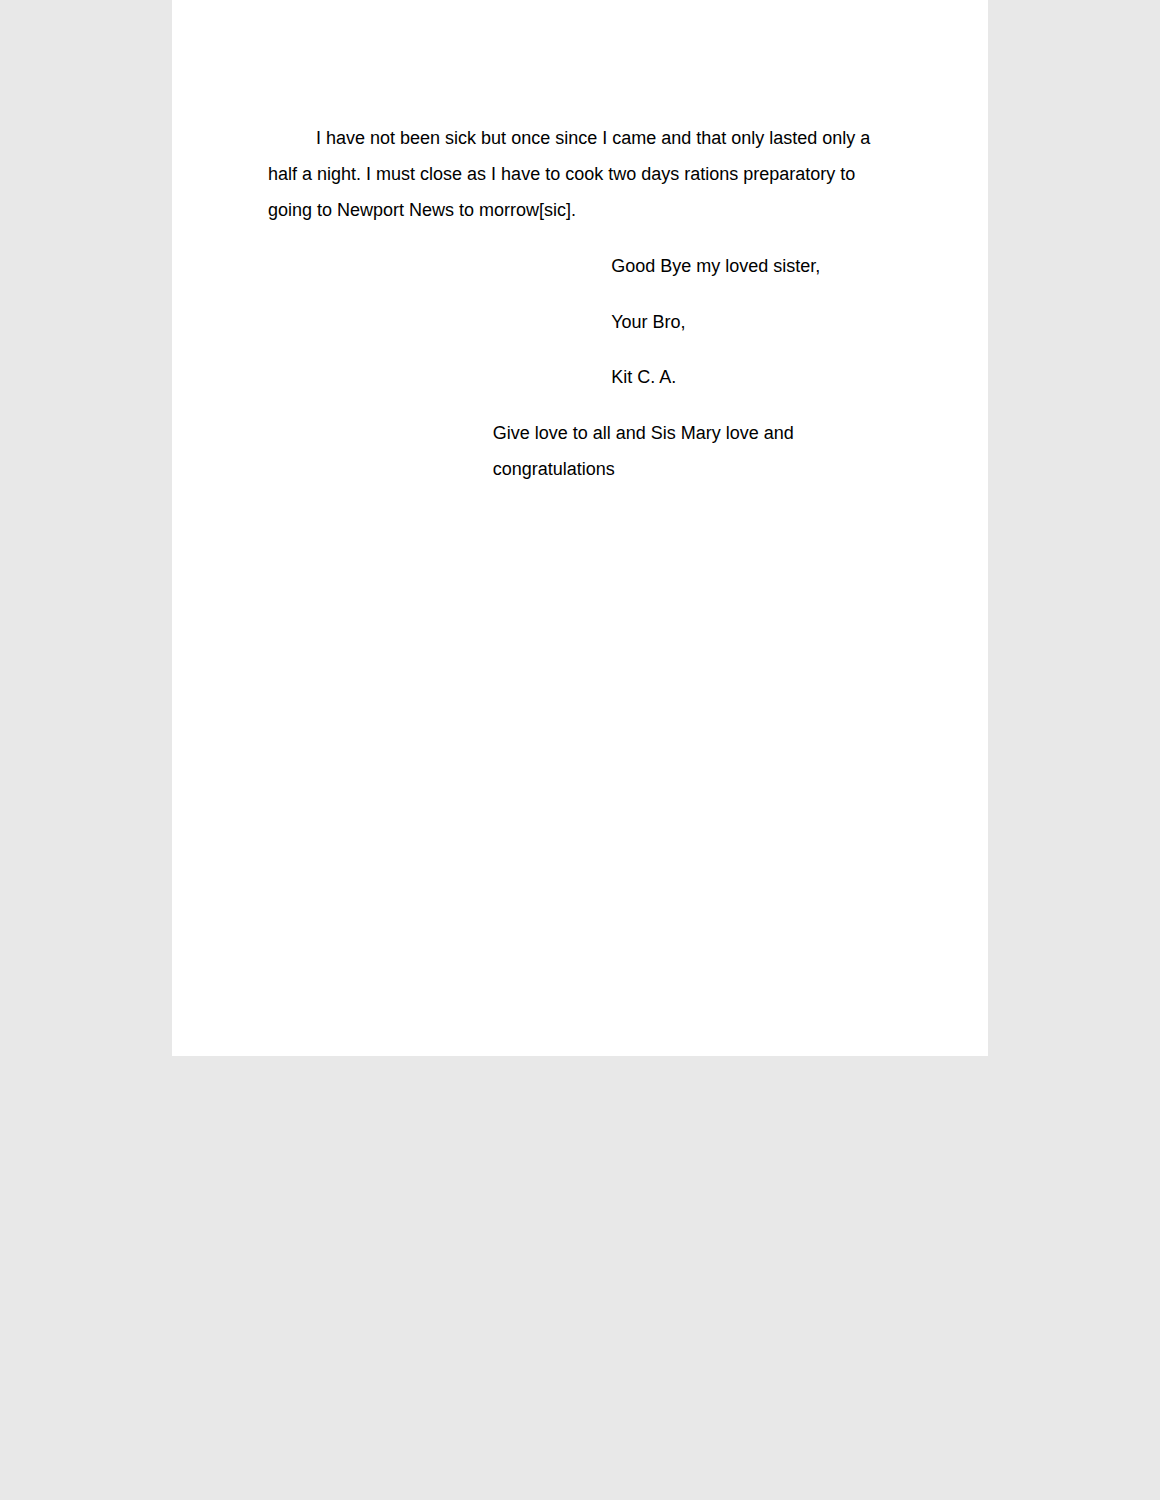I have not been sick but once since I came and that only lasted only a half a night. I must close as I have to cook two days rations preparatory to going to Newport News to morrow[sic].
Good Bye my loved sister,
Your Bro,
Kit C. A.
Give love to all and Sis Mary love and congratulations